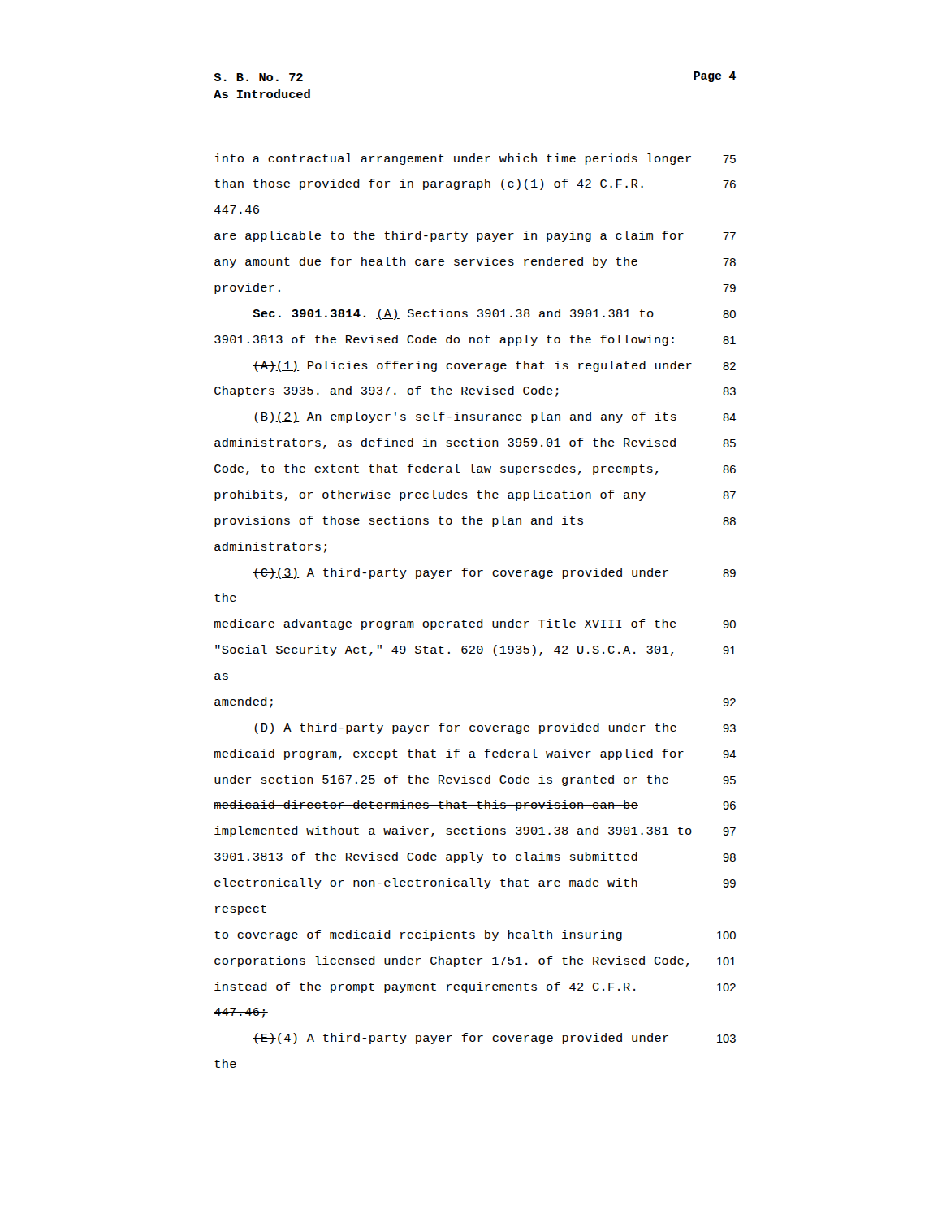S. B. No. 72
As Introduced
Page 4
| into a contractual arrangement under which time periods longer | 75 |
| than those provided for in paragraph (c)(1) of 42 C.F.R. 447.46 | 76 |
| are applicable to the third-party payer in paying a claim for | 77 |
| any amount due for health care services rendered by the | 78 |
| provider. | 79 |
| Sec. 3901.3814. (A) Sections 3901.38 and 3901.381 to | 80 |
| 3901.3813 of the Revised Code do not apply to the following: | 81 |
| (A) (1) Policies offering coverage that is regulated under | 82 |
| Chapters 3935. and 3937. of the Revised Code; | 83 |
| (B) (2) An employer's self-insurance plan and any of its | 84 |
| administrators, as defined in section 3959.01 of the Revised | 85 |
| Code, to the extent that federal law supersedes, preempts, | 86 |
| prohibits, or otherwise precludes the application of any | 87 |
| provisions of those sections to the plan and its administrators; | 88 |
| (C) (3) A third-party payer for coverage provided under the | 89 |
| medicare advantage program operated under Title XVIII of the | 90 |
| "Social Security Act," 49 Stat. 620 (1935), 42 U.S.C.A. 301, as | 91 |
| amended; | 92 |
| (D) A third-party payer for coverage provided under the | 93 |
| medicaid program, except that if a federal waiver applied for | 94 |
| under section 5167.25 of the Revised Code is granted or the | 95 |
| medicaid director determines that this provision can be | 96 |
| implemented without a waiver, sections 3901.38 and 3901.381 to | 97 |
| 3901.3813 of the Revised Code apply to claims submitted | 98 |
| electronically or non-electronically that are made with respect | 99 |
| to coverage of medicaid recipients by health insuring | 100 |
| corporations licensed under Chapter 1751. of the Revised Code, | 101 |
| instead of the prompt payment requirements of 42 C.F.R. 447.46; | 102 |
| (E) (4) A third-party payer for coverage provided under the | 103 |